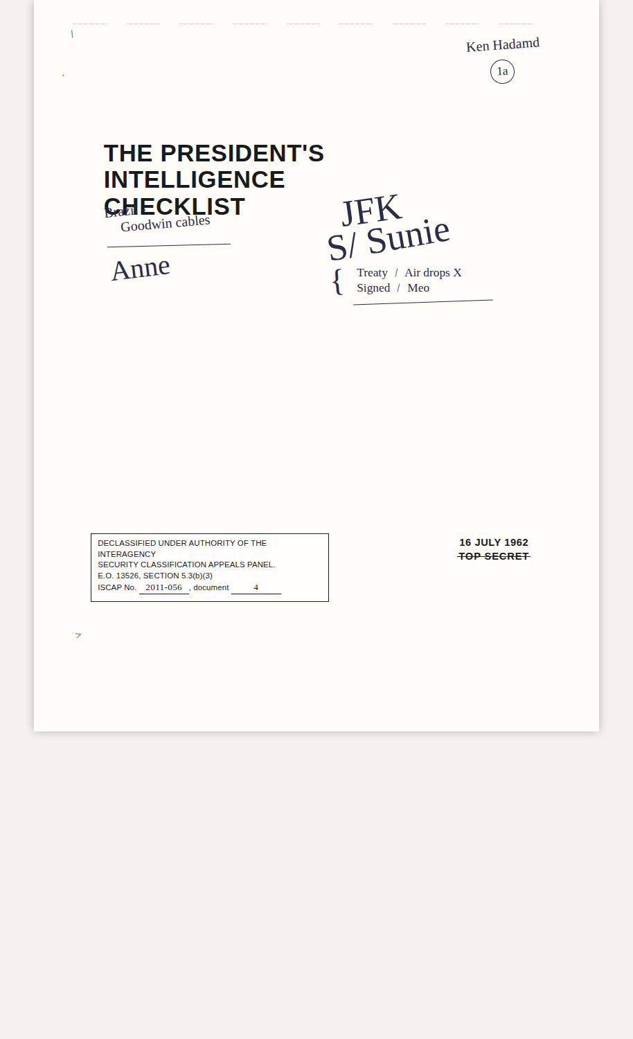/ · >
Ken Hadamd
1a
The President's
Intelligence Checklist
Brazil -
Goodwin cables
Anne
JFK
S/ Sunie
{ Treaty / Air drops X
Signed / Meo
16 JULY 1962
TOP SECRET
Declassified under authority of the Interagency
Security Classification Appeals Panel.
E.O. 13526, SECTION 5.3(b)(3)
ISCAP No. 2011‑056, document 4